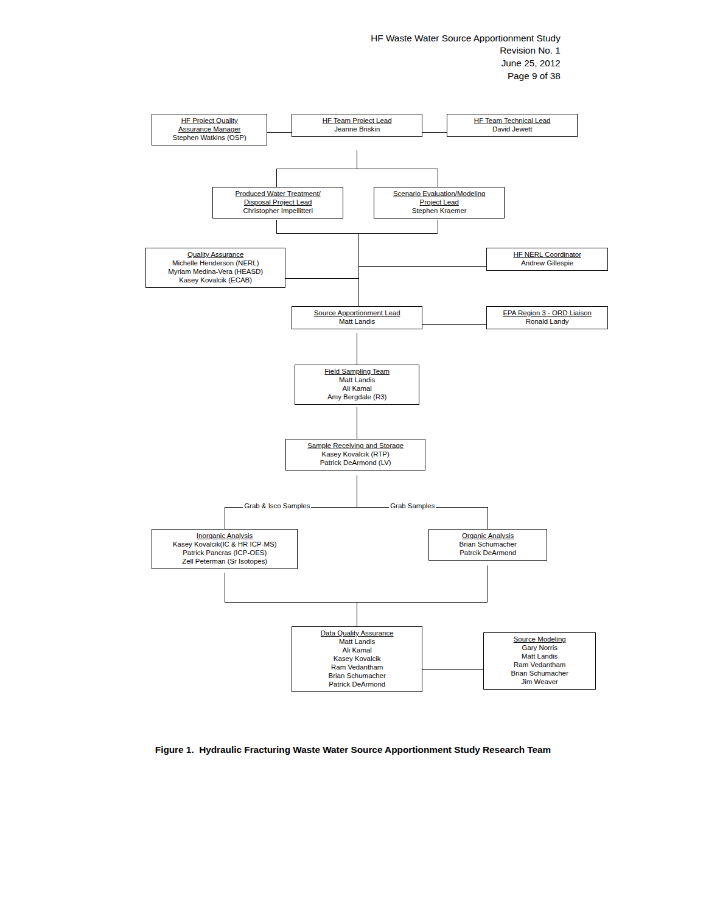HF Waste Water Source Apportionment Study
Revision No. 1
June 25, 2012
Page 9 of 38
HF Project Quality Assurance Manager Stephen Watkins (OSP)
HF Team Project Lead Jeanne Briskin
HF Team Technical Lead David Jewett
Produced Water Treatment/ Disposal Project Lead Christopher Impellitteri
Scenario Evaluation/Modeling Project Lead Stephen Kraemer
Quality Assurance Michelle Henderson (NERL)
Myriam Medina-Vera (HEASD)
Kasey Kovalcik (ECAB)
HF NERL Coordinator Andrew Gillespie
Source Apportionment Lead Matt Landis
EPA Region 3 - ORD Liaison Ronald Landy
Field Sampling Team Matt Landis
Ali Kamal
Amy Bergdale (R3)
Sample Receiving and Storage Kasey Kovalcik (RTP)
Patrick DeArmond (LV)
Grab & Isco Samples
Grab Samples
Inorganic Analysis Kasey Kovalcik(IC & HR ICP-MS)
Patrick Pancras (ICP-OES)
Zell Peterman (Sr Isotopes)
Organic Analysis Brian Schumacher
Patrcik DeArmond
Data Quality Assurance Matt Landis
Ali Kamal
Kasey Kovalcik
Ram Vedantham
Brian Schumacher
Patrick DeArmond
Source Modeling Gary Norris
Matt Landis
Ram Vedantham
Brian Schumacher
Jim Weaver
Figure 1. Hydraulic Fracturing Waste Water Source Apportionment Study Research Team